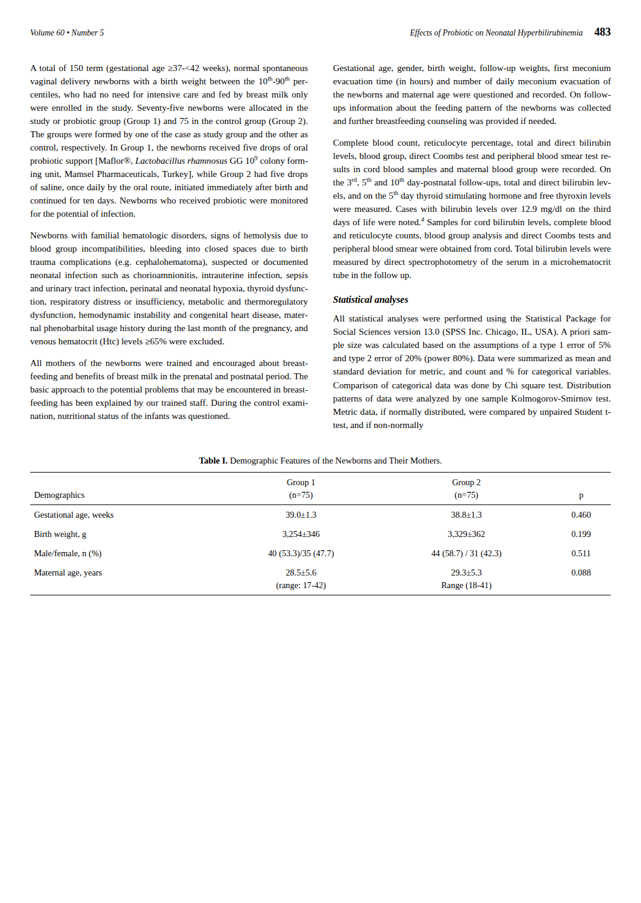Volume 60 • Number 5
Effects of Probiotic on Neonatal Hyperbilirubinemia
483
A total of 150 term (gestational age ≥37-<42 weeks), normal spontaneous vaginal delivery newborns with a birth weight between the 10th-90th percentiles, who had no need for intensive care and fed by breast milk only were enrolled in the study. Seventy-five newborns were allocated in the study or probiotic group (Group 1) and 75 in the control group (Group 2). The groups were formed by one of the case as study group and the other as control, respectively. In Group 1, the newborns received five drops of oral probiotic support [Maflor®, Lactobacillus rhamnosus GG 109 colony forming unit, Mamsel Pharmaceuticals, Turkey], while Group 2 had five drops of saline, once daily by the oral route, initiated immediately after birth and continued for ten days. Newborns who received probiotic were monitored for the potential of infection.
Newborns with familial hematologic disorders, signs of hemolysis due to blood group incompatibilities, bleeding into closed spaces due to birth trauma complications (e.g. cephalohematoma), suspected or documented neonatal infection such as chorioamnionitis, intrauterine infection, sepsis and urinary tract infection, perinatal and neonatal hypoxia, thyroid dysfunction, respiratory distress or insufficiency, metabolic and thermoregulatory dysfunction, hemodynamic instability and congenital heart disease, maternal phenobarbital usage history during the last month of the pregnancy, and venous hematocrit (Htc) levels ≥65% were excluded.
All mothers of the newborns were trained and encouraged about breastfeeding and benefits of breast milk in the prenatal and postnatal period. The basic approach to the potential problems that may be encountered in breastfeeding has been explained by our trained staff. During the control examination, nutritional status of the infants was questioned.
Gestational age, gender, birth weight, follow-up weights, first meconium evacuation time (in hours) and number of daily meconium evacuation of the newborns and maternal age were questioned and recorded. On follow-ups information about the feeding pattern of the newborns was collected and further breastfeeding counseling was provided if needed.
Complete blood count, reticulocyte percentage, total and direct bilirubin levels, blood group, direct Coombs test and peripheral blood smear test results in cord blood samples and maternal blood group were recorded. On the 3rd, 5th and 10th day-postnatal follow-ups, total and direct bilirubin levels, and on the 5th day thyroid stimulating hormone and free thyroxin levels were measured. Cases with bilirubin levels over 12.9 mg/dl on the third days of life were noted.4 Samples for cord bilirubin levels, complete blood and reticulocyte counts, blood group analysis and direct Coombs tests and peripheral blood smear were obtained from cord. Total bilirubin levels were measured by direct spectrophotometry of the serum in a microhematocrit tube in the follow up.
Statistical analyses
All statistical analyses were performed using the Statistical Package for Social Sciences version 13.0 (SPSS Inc. Chicago, IL, USA). A priori sample size was calculated based on the assumptions of a type 1 error of 5% and type 2 error of 20% (power 80%). Data were summarized as mean and standard deviation for metric, and count and % for categorical variables. Comparison of categorical data was done by Chi square test. Distribution patterns of data were analyzed by one sample Kolmogorov-Smirnov test. Metric data, if normally distributed, were compared by unpaired Student t-test, and if non-normally
Table I. Demographic Features of the Newborns and Their Mothers.
| Demographics | Group 1 (n=75) | Group 2 (n=75) | p |
| --- | --- | --- | --- |
| Gestational age, weeks | 39.0±1.3 | 38.8±1.3 | 0.460 |
| Birth weight, g | 3,254±346 | 3,329±362 | 0.199 |
| Male/female, n (%) | 40 (53.3)/35 (47.7) | 44 (58.7) / 31 (42.3) | 0.511 |
| Maternal age, years | 28.5±5.6 (range: 17-42) | 29.3±5.3 Range (18-41) | 0.088 |